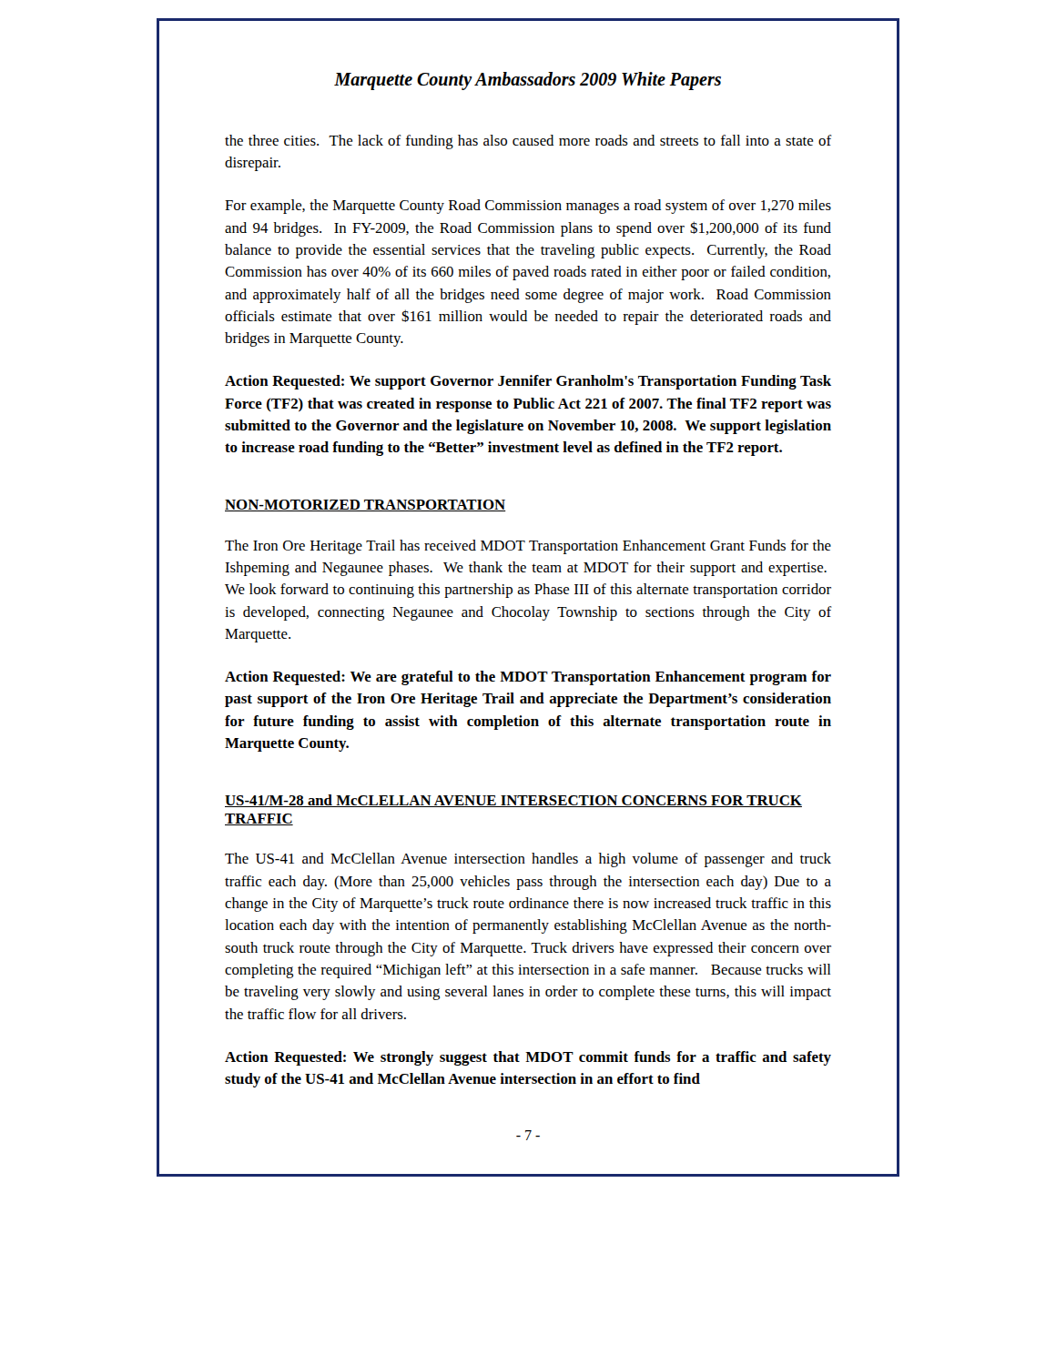Marquette County Ambassadors 2009 White Papers
the three cities. The lack of funding has also caused more roads and streets to fall into a state of disrepair.
For example, the Marquette County Road Commission manages a road system of over 1,270 miles and 94 bridges. In FY-2009, the Road Commission plans to spend over $1,200,000 of its fund balance to provide the essential services that the traveling public expects. Currently, the Road Commission has over 40% of its 660 miles of paved roads rated in either poor or failed condition, and approximately half of all the bridges need some degree of major work. Road Commission officials estimate that over $161 million would be needed to repair the deteriorated roads and bridges in Marquette County.
Action Requested: We support Governor Jennifer Granholm's Transportation Funding Task Force (TF2) that was created in response to Public Act 221 of 2007. The final TF2 report was submitted to the Governor and the legislature on November 10, 2008. We support legislation to increase road funding to the “Better” investment level as defined in the TF2 report.
NON-MOTORIZED TRANSPORTATION
The Iron Ore Heritage Trail has received MDOT Transportation Enhancement Grant Funds for the Ishpeming and Negaunee phases. We thank the team at MDOT for their support and expertise. We look forward to continuing this partnership as Phase III of this alternate transportation corridor is developed, connecting Negaunee and Chocolay Township to sections through the City of Marquette.
Action Requested: We are grateful to the MDOT Transportation Enhancement program for past support of the Iron Ore Heritage Trail and appreciate the Department’s consideration for future funding to assist with completion of this alternate transportation route in Marquette County.
US-41/M-28 and McCLELLAN AVENUE INTERSECTION CONCERNS FOR TRUCK TRAFFIC
The US-41 and McClellan Avenue intersection handles a high volume of passenger and truck traffic each day. (More than 25,000 vehicles pass through the intersection each day) Due to a change in the City of Marquette’s truck route ordinance there is now increased truck traffic in this location each day with the intention of permanently establishing McClellan Avenue as the north-south truck route through the City of Marquette. Truck drivers have expressed their concern over completing the required “Michigan left” at this intersection in a safe manner. Because trucks will be traveling very slowly and using several lanes in order to complete these turns, this will impact the traffic flow for all drivers.
Action Requested: We strongly suggest that MDOT commit funds for a traffic and safety study of the US-41 and McClellan Avenue intersection in an effort to find
- 7 -